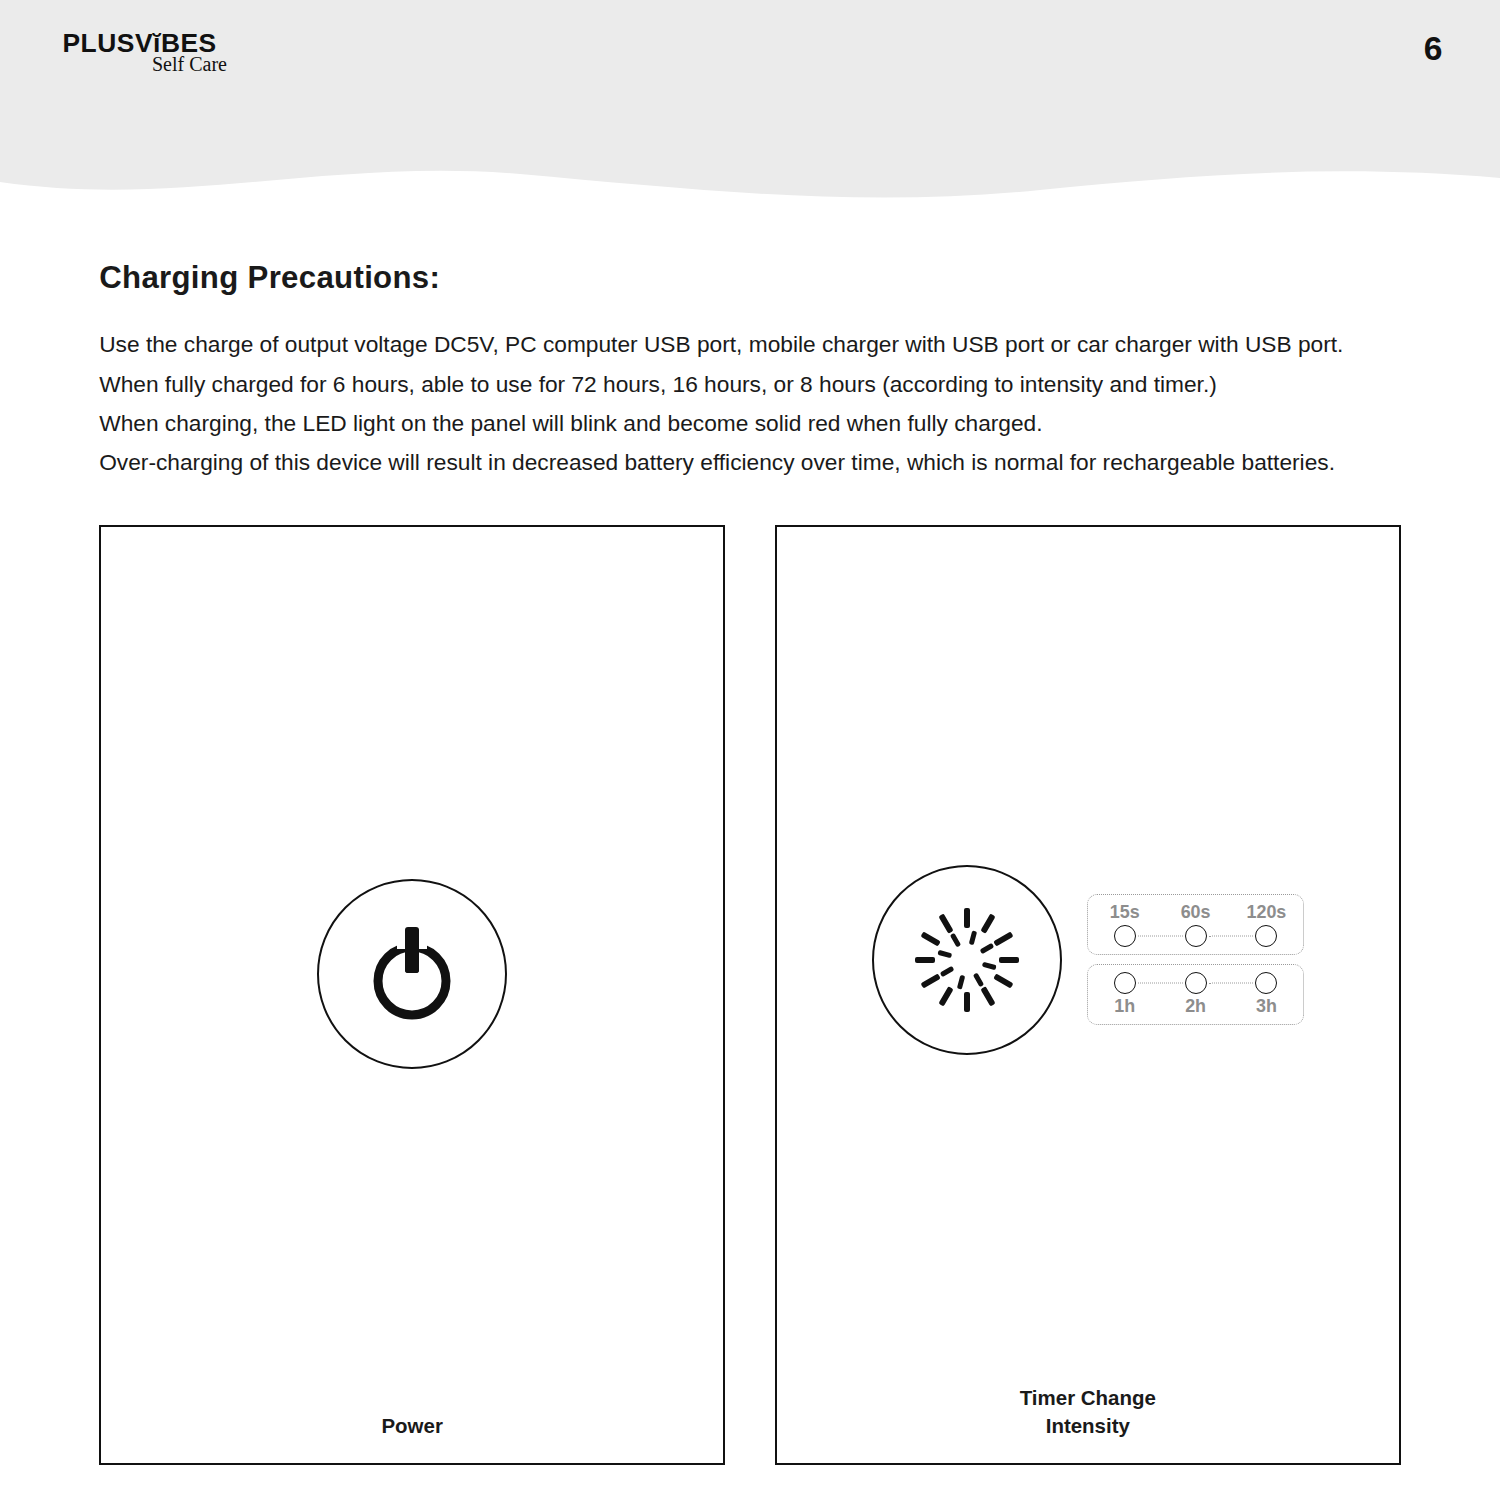PLUSVĭBES
Self Care
6
Charging Precautions:
Use the charge of output voltage DC5V, PC computer USB port, mobile charger with USB port or car charger with USB port.
When fully charged for 6 hours, able to use for 72 hours, 16 hours, or 8 hours (according to intensity and timer.)
When charging, the LED light on the panel will blink and become solid red when fully charged.
Over-charging of this device will result in decreased battery efficiency over time, which is normal for rechargeable batteries.
Power
15s 60s 120s
1h 2h 3h
Timer Change
Intensity